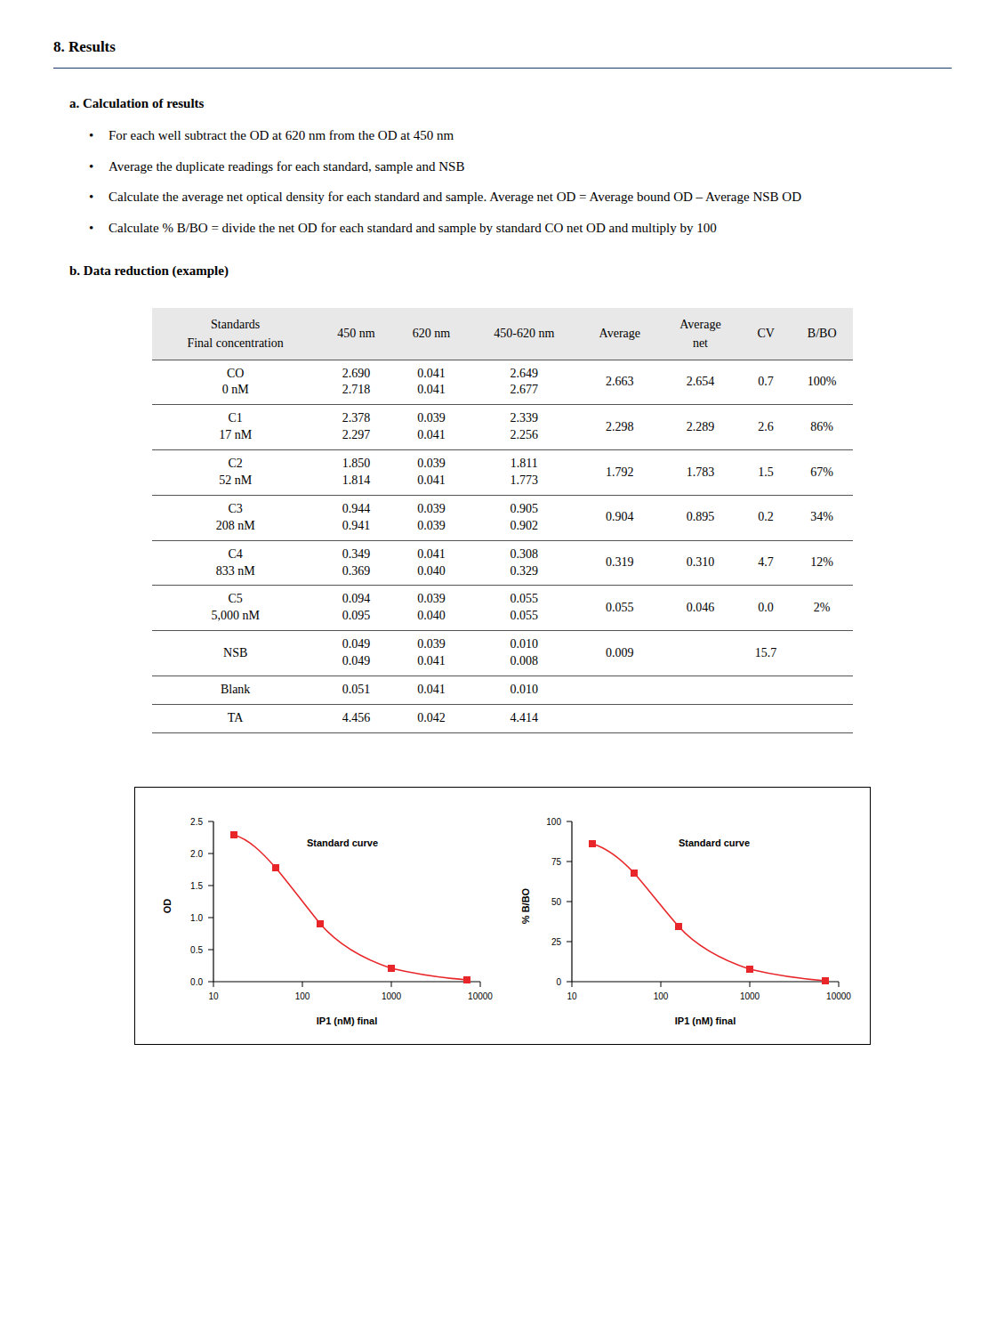8. Results
a. Calculation of results
For each well subtract the OD at 620 nm from the OD at 450 nm
Average the duplicate readings for each standard, sample and NSB
Calculate the average net optical density for each standard and sample. Average net OD = Average bound OD – Average NSB OD
Calculate % B/BO = divide the net OD for each standard and sample by standard CO net OD and multiply by 100
b. Data reduction (example)
| Standards Final concentration | 450 nm | 620 nm | 450-620 nm | Average | Average net | CV | B/BO |
| --- | --- | --- | --- | --- | --- | --- | --- |
| CO 0 nM | 2.690 2.718 | 0.041 0.041 | 2.649 2.677 | 2.663 | 2.654 | 0.7 | 100% |
| C1 17 nM | 2.378 2.297 | 0.039 0.041 | 2.339 2.256 | 2.298 | 2.289 | 2.6 | 86% |
| C2 52 nM | 1.850 1.814 | 0.039 0.041 | 1.811 1.773 | 1.792 | 1.783 | 1.5 | 67% |
| C3 208 nM | 0.944 0.941 | 0.039 0.039 | 0.905 0.902 | 0.904 | 0.895 | 0.2 | 34% |
| C4 833 nM | 0.349 0.369 | 0.041 0.040 | 0.308 0.329 | 0.319 | 0.310 | 4.7 | 12% |
| C5 5,000 nM | 0.094 0.095 | 0.039 0.040 | 0.055 0.055 | 0.055 | 0.046 | 0.0 | 2% |
| NSB | 0.049 0.049 | 0.039 0.041 | 0.010 0.008 | 0.009 | | 15.7 | |
| Blank | 0.051 | 0.041 | 0.010 | | | | |
| TA | 4.456 | 0.042 | 4.414 | | | | |
0.0 0.5 1.0 1.5 2.0 2.5 10 100 1000 10000 OD IP1 (nM) final Standard curve
0 25 50 75 100 10 100 1000 10000 % B/BO IP1 (nM) final Standard curve